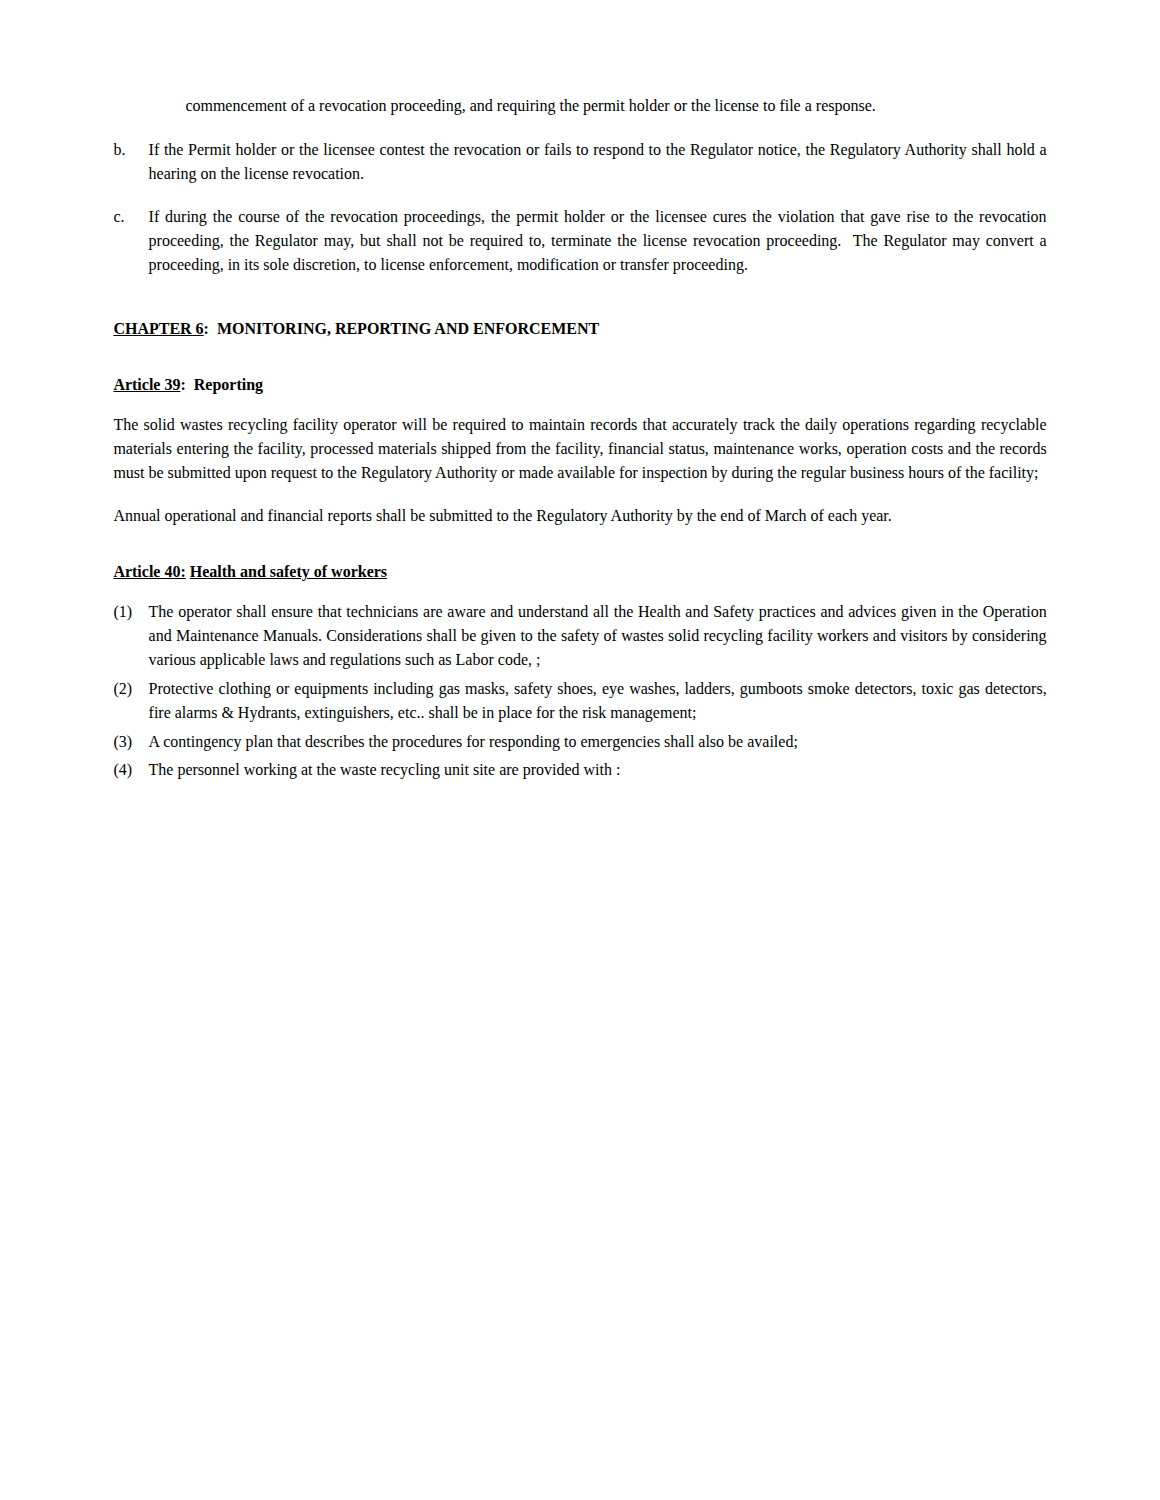commencement of a revocation proceeding, and requiring the permit holder or the license to file a response.
b. If the Permit holder or the licensee contest the revocation or fails to respond to the Regulator notice, the Regulatory Authority shall hold a hearing on the license revocation.
c. If during the course of the revocation proceedings, the permit holder or the licensee cures the violation that gave rise to the revocation proceeding, the Regulator may, but shall not be required to, terminate the license revocation proceeding. The Regulator may convert a proceeding, in its sole discretion, to license enforcement, modification or transfer proceeding.
CHAPTER 6: MONITORING, REPORTING AND ENFORCEMENT
Article 39: Reporting
The solid wastes recycling facility operator will be required to maintain records that accurately track the daily operations regarding recyclable materials entering the facility, processed materials shipped from the facility, financial status, maintenance works, operation costs and the records must be submitted upon request to the Regulatory Authority or made available for inspection by during the regular business hours of the facility;
Annual operational and financial reports shall be submitted to the Regulatory Authority by the end of March of each year.
Article 40: Health and safety of workers
(1) The operator shall ensure that technicians are aware and understand all the Health and Safety practices and advices given in the Operation and Maintenance Manuals. Considerations shall be given to the safety of wastes solid recycling facility workers and visitors by considering various applicable laws and regulations such as Labor code, ;
(2) Protective clothing or equipments including gas masks, safety shoes, eye washes, ladders, gumboots smoke detectors, toxic gas detectors, fire alarms & Hydrants, extinguishers, etc.. shall be in place for the risk management;
(3) A contingency plan that describes the procedures for responding to emergencies shall also be availed;
(4) The personnel working at the waste recycling unit site are provided with :